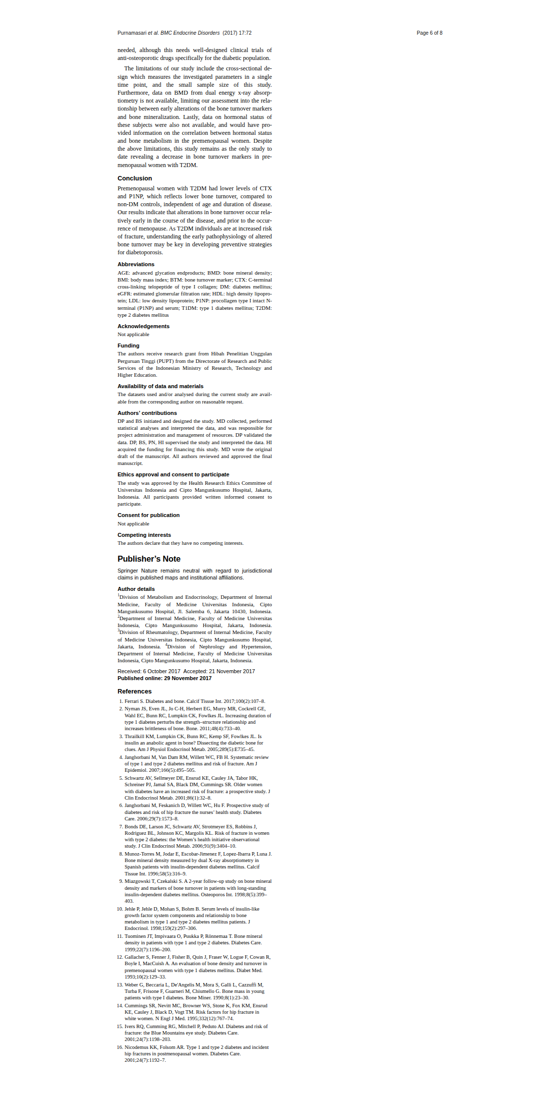Purnamasari et al. BMC Endocrine Disorders (2017) 17:72
Page 6 of 8
needed, although this needs well-designed clinical trials of anti-osteoporotic drugs specifically for the diabetic population.
The limitations of our study include the cross-sectional design which measures the investigated parameters in a single time point, and the small sample size of this study. Furthermore, data on BMD from dual energy x-ray absorptiometry is not available, limiting our assessment into the relationship between early alterations of the bone turnover markers and bone mineralization. Lastly, data on hormonal status of these subjects were also not available, and would have provided information on the correlation between hormonal status and bone metabolism in the premenopausal women. Despite the above limitations, this study remains as the only study to date revealing a decrease in bone turnover markers in premenopausal women with T2DM.
Conclusion
Premenopausal women with T2DM had lower levels of CTX and P1NP, which reflects lower bone turnover, compared to non-DM controls, independent of age and duration of disease. Our results indicate that alterations in bone turnover occur relatively early in the course of the disease, and prior to the occurrence of menopause. As T2DM individuals are at increased risk of fracture, understanding the early pathophysiology of altered bone turnover may be key in developing preventive strategies for diabetoporosis.
Abbreviations
AGE: advanced glycation endproducts; BMD: bone mineral density; BMI: body mass index; BTM: bone turnover marker; CTX: C-terminal cross-linking telopeptide of type I collagen; DM: diabetes mellitus; eGFR: estimated glomerular filtration rate; HDL: high density lipoprotein; LDL: low density lipoprotein; P1NP: procollagen type I intact N-terminal (P1NP) and serum; T1DM: type 1 diabetes mellitus; T2DM: type 2 diabetes mellitus
Acknowledgements
Not applicable
Funding
The authors receive research grant from Hibah Penelitian Unggulan Perguruan Tinggi (PUPT) from the Directorate of Research and Public Services of the Indonesian Ministry of Research, Technology and Higher Education.
Availability of data and materials
The datasets used and/or analysed during the current study are available from the corresponding author on reasonable request.
Authors’ contributions
DP and BS initiated and designed the study. MD collected, performed statistical analyses and interpreted the data, and was responsible for project administration and management of resources. DP validated the data. DP, BS, PN, HI supervised the study and interpreted the data. HI acquired the funding for financing this study. MD wrote the original draft of the manuscript. All authors reviewed and approved the final manuscript.
Ethics approval and consent to participate
The study was approved by the Health Research Ethics Committee of Universitas Indonesia and Cipto Mangunkusumo Hospital, Jakarta, Indonesia. All participants provided written informed consent to participate.
Consent for publication
Not applicable
Competing interests
The authors declare that they have no competing interests.
Publisher’s Note
Springer Nature remains neutral with regard to jurisdictional claims in published maps and institutional affiliations.
Author details
1Division of Metabolism and Endocrinology, Department of Internal Medicine, Faculty of Medicine Universitas Indonesia, Cipto Mangunkusumo Hospital, Jl. Salemba 6, Jakarta 10430, Indonesia. 2Department of Internal Medicine, Faculty of Medicine Universitas Indonesia, Cipto Mangunkusumo Hospital, Jakarta, Indonesia. 3Division of Rheumatology, Department of Internal Medicine, Faculty of Medicine Universitas Indonesia, Cipto Mangunkusumo Hospital, Jakarta, Indonesia. 4Division of Nephrology and Hypertension, Department of Internal Medicine, Faculty of Medicine Universitas Indonesia, Cipto Mangunkusumo Hospital, Jakarta, Indonesia.
Received: 6 October 2017 Accepted: 21 November 2017
Published online: 29 November 2017
References
Ferrari S. Diabetes and bone. Calcif Tissue Int. 2017;100(2):107–8.
Nyman JS, Even JL, Jo C-H, Herbert EG, Murry MR, Cockrell GE, Wahl EC, Bunn RC, Lumpkin CK, Fowlkes JL. Increasing duration of type 1 diabetes perturbs the strength–structure relationship and increases brittleness of bone. Bone. 2011;48(4):733–40.
Thrailkill KM, Lumpkin CK, Bunn RC, Kemp SF, Fowlkes JL. Is insulin an anabolic agent in bone? Dissecting the diabetic bone for clues. Am J Physiol Endocrinol Metab. 2005;289(5):E735–45.
Janghorbani M, Van Dam RM, Willett WC, FB H. Systematic review of type 1 and type 2 diabetes mellitus and risk of fracture. Am J Epidemiol. 2007;166(5):495–505.
Schwartz AV, Sellmeyer DE, Ensrud KE, Cauley JA, Tabor HK, Schreiner PJ, Jamal SA, Black DM, Cummings SR. Older women with diabetes have an increased risk of fracture: a prospective study. J Clin Endocrinol Metab. 2001;86(1):32–8.
Janghorbani M, Feskanich D, Willett WC, Hu F. Prospective study of diabetes and risk of hip fracture the nurses’ health study. Diabetes Care. 2006;29(7):1573–8.
Bonds DE, Larson JC, Schwartz AV, Strotmeyer ES, Robbins J, Rodriguez BL, Johnson KC, Margolis KL. Risk of fracture in women with type 2 diabetes: the Women’s health initiative observational study. J Clin Endocrinol Metab. 2006;91(9):3404–10.
Munoz-Torres M, Jodar E, Escobar-Jimenez F, Lopez-Ibarra P, Luna J. Bone mineral density measured by dual X-ray absorptiometry in Spanish patients with insulin-dependent diabetes mellitus. Calcif Tissue Int. 1996;58(5):316–9.
Miazgowski T, Czekalski S. A 2-year follow-up study on bone mineral density and markers of bone turnover in patients with long-standing insulin-dependent diabetes mellitus. Osteoporos Int. 1998;8(5):399–403.
Jehle P, Jehle D, Mohan S, Bohm B. Serum levels of insulin-like growth factor system components and relationship to bone metabolism in type 1 and type 2 diabetes mellitus patients. J Endocrinol. 1998;159(2):297–306.
Tuominen JT, Impivaara O, Puukka P, Rönnemaa T. Bone mineral density in patients with type 1 and type 2 diabetes. Diabetes Care. 1999;22(7):1196–200.
Gallacher S, Fenner J, Fisher B, Quin J, Fraser W, Logue F, Cowan R, Boyle I, MacCuish A. An evaluation of bone density and turnover in premenopausal women with type 1 diabetes mellitus. Diabet Med. 1993;10(2):129–33.
Weber G, Beccaria L, De'Angelis M, Mora S, Galli L, Cazzuffi M, Turba F, Frisone F, Guarneri M, Chiumello G. Bone mass in young patients with type I diabetes. Bone Miner. 1990;8(1):23–30.
Cummings SR, Nevitt MC, Browner WS, Stone K, Fox KM, Ensrud KE, Cauley J, Black D, Vogt TM. Risk factors for hip fracture in white women. N Engl J Med. 1995;332(12):767–74.
Ivers RQ, Cumming RG, Mitchell P, Peduto AJ. Diabetes and risk of fracture: the Blue Mountains eye study. Diabetes Care. 2001;24(7):1198–203.
Nicodemus KK, Folsom AR. Type 1 and type 2 diabetes and incident hip fractures in postmenopausal women. Diabetes Care. 2001;24(7):1192–7.